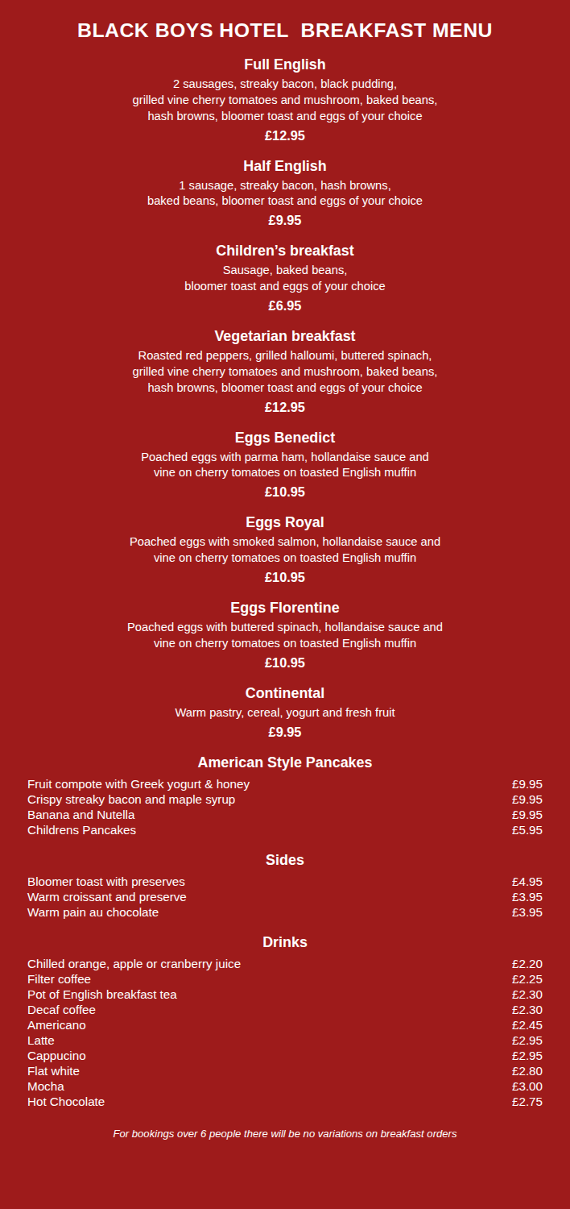Black Boys Hotel Breakfast Menu
Full English
2 sausages, streaky bacon, black pudding,
grilled vine cherry tomatoes and mushroom, baked beans,
hash browns, bloomer toast and eggs of your choice
£12.95
Half English
1 sausage, streaky bacon, hash browns,
baked beans, bloomer toast and eggs of your choice
£9.95
Children’s breakfast
Sausage, baked beans,
bloomer toast and eggs of your choice
£6.95
Vegetarian breakfast
Roasted red peppers, grilled halloumi, buttered spinach,
grilled vine cherry tomatoes and mushroom, baked beans,
hash browns, bloomer toast and eggs of your choice
£12.95
Eggs Benedict
Poached eggs with parma ham, hollandaise sauce and
vine on cherry tomatoes on toasted English muffin
£10.95
Eggs Royal
Poached eggs with smoked salmon, hollandaise sauce and
vine on cherry tomatoes on toasted English muffin
£10.95
Eggs Florentine
Poached eggs with buttered spinach, hollandaise sauce and
vine on cherry tomatoes on toasted English muffin
£10.95
Continental
Warm pastry, cereal, yogurt and fresh fruit
£9.95
American Style Pancakes
| Fruit compote with Greek yogurt & honey | £9.95 |
| Crispy streaky bacon and maple syrup | £9.95 |
| Banana and Nutella | £9.95 |
| Childrens Pancakes | £5.95 |
Sides
| Bloomer toast with preserves | £4.95 |
| Warm croissant and preserve | £3.95 |
| Warm pain au chocolate | £3.95 |
Drinks
| Chilled orange, apple or cranberry juice | £2.20 |
| Filter coffee | £2.25 |
| Pot of English breakfast tea | £2.30 |
| Decaf coffee | £2.30 |
| Americano | £2.45 |
| Latte | £2.95 |
| Cappucino | £2.95 |
| Flat white | £2.80 |
| Mocha | £3.00 |
| Hot Chocolate | £2.75 |
For bookings over 6 people there will be no variations on breakfast orders